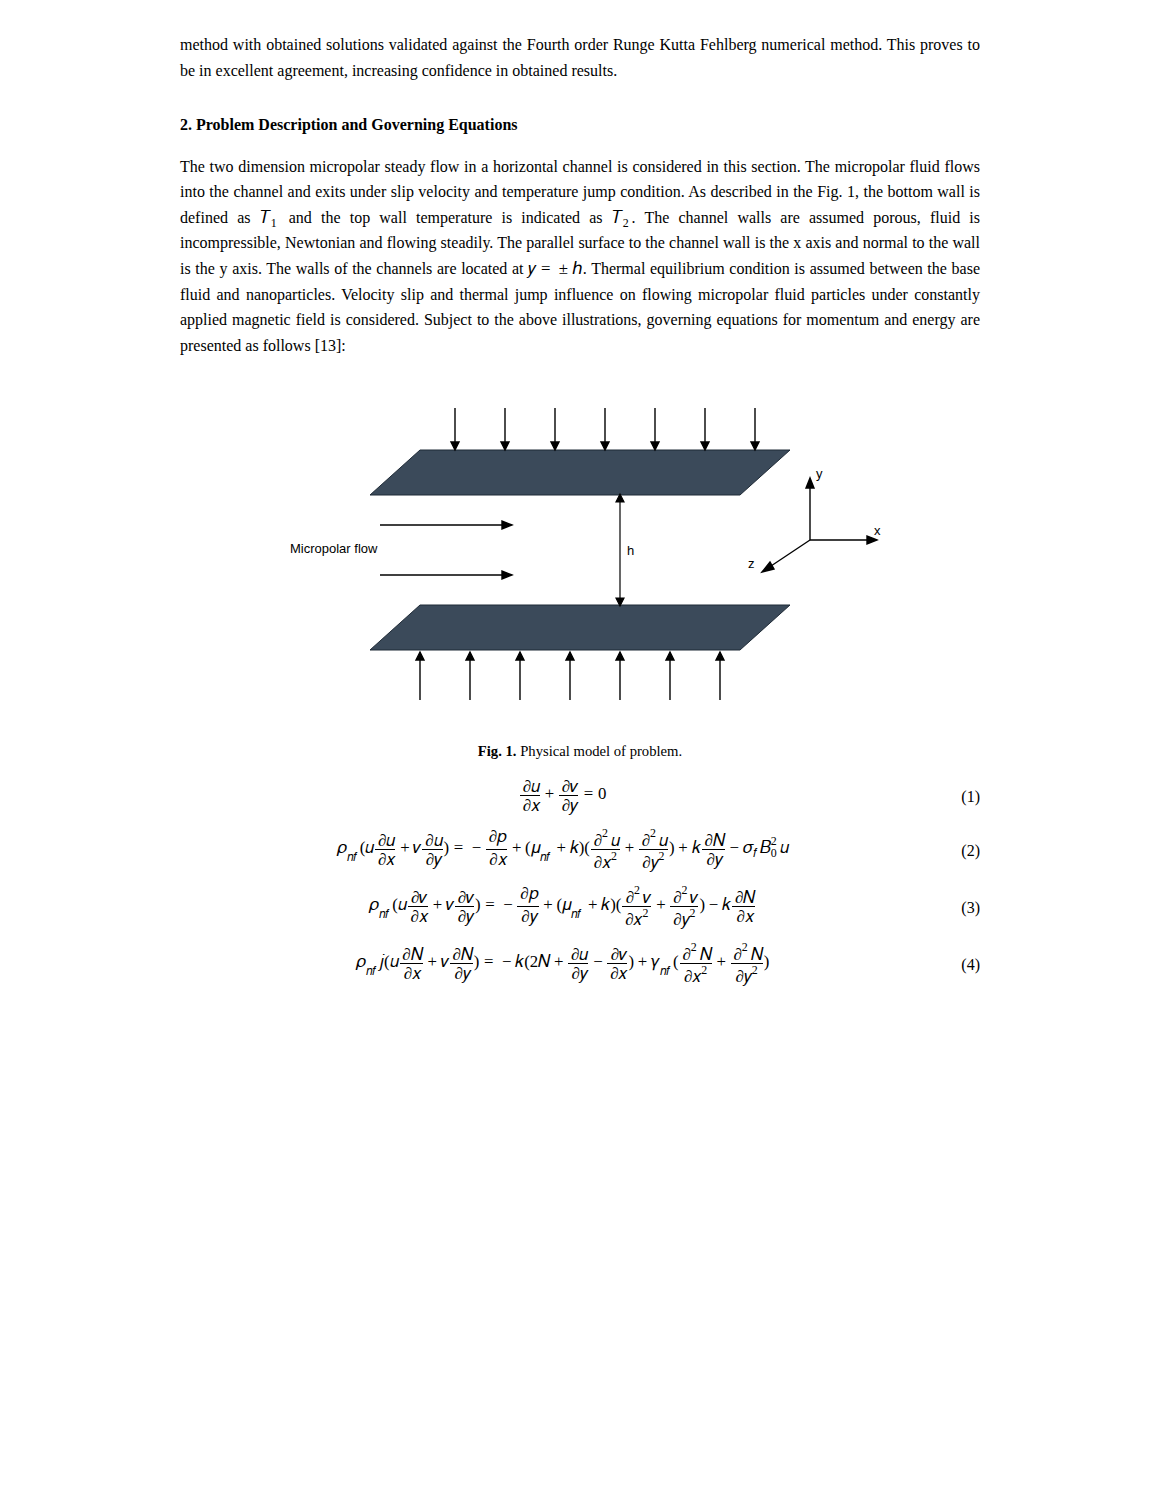method with obtained solutions validated against the Fourth order Runge Kutta Fehlberg numerical method. This proves to be in excellent agreement, increasing confidence in obtained results.
2. Problem Description and Governing Equations
The two dimension micropolar steady flow in a horizontal channel is considered in this section. The micropolar fluid flows into the channel and exits under slip velocity and temperature jump condition. As described in the Fig. 1, the bottom wall is defined as T1 and the top wall temperature is indicated as T2. The channel walls are assumed porous, fluid is incompressible, Newtonian and flowing steadily. The parallel surface to the channel wall is the x axis and normal to the wall is the y axis. The walls of the channels are located at y=±h. Thermal equilibrium condition is assumed between the base fluid and nanoparticles. Velocity slip and thermal jump influence on flowing micropolar fluid particles under constantly applied magnetic field is considered. Subject to the above illustrations, governing equations for momentum and energy are presented as follows [13]:
Micropolar flow h y x z
Fig. 1. Physical model of problem.
∂u∂x + ∂v∂y = 0
(1)
ρnf ( u ∂u∂x + v ∂u∂y ) = − ∂p∂x + ( μnf + k ) ( ∂2u∂x2 + ∂2u∂y2 ) + k ∂N∂y − σf B02 u
(2)
ρnf ( u ∂v∂x + v ∂v∂y ) = − ∂p∂y + ( μnf + k ) ( ∂2v∂x2 + ∂2v∂y2 ) − k ∂N∂x
(3)
ρnf j ( u ∂N∂x + v ∂N∂y ) = − k ( 2N + ∂u∂y − ∂v∂x ) + γnf ( ∂2N∂x2 + ∂2N∂y2 )
(4)